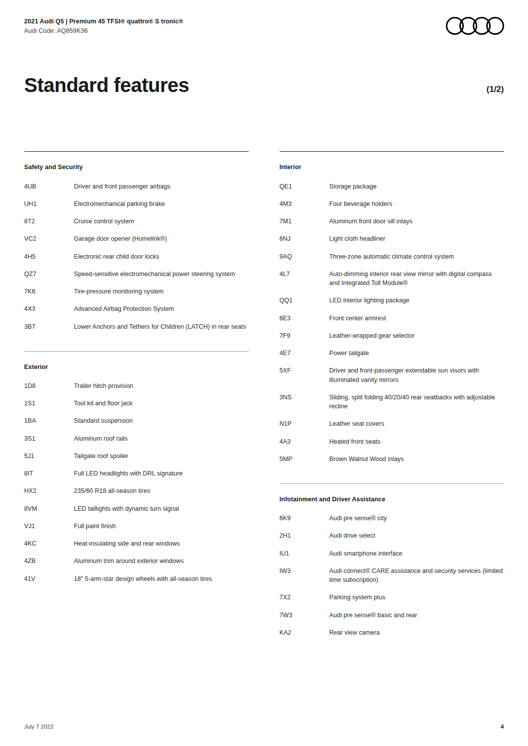2021 Audi Q5 | Premium 45 TFSI® quattro® S tronic®
Audi Code: AQ859K36
Standard features
(1/2)
Safety and Security
| 4UB | Driver and front passenger airbags |
| UH1 | Electromechanical parking brake |
| 8T2 | Cruise control system |
| VC2 | Garage door opener (Homelink®) |
| 4H5 | Electronic rear child door locks |
| QZ7 | Speed-sensitive electromechanical power steering system |
| 7K6 | Tire-pressure monitoring system |
| 4X3 | Advanced Airbag Protection System |
| 3B7 | Lower Anchors and Tethers for Children (LATCH) in rear seats |
Exterior
| 1D8 | Trailer hitch provision |
| 1S1 | Tool kit and floor jack |
| 1BA | Standard suspension |
| 3S1 | Aluminum roof rails |
| 5J1 | Tailgate roof spoiler |
| 8IT | Full LED headlights with DRL signature |
| HX2 | 235/60 R18 all-season tires |
| 8VM | LED taillights with dynamic turn signal |
| VJ1 | Full paint finish |
| 4KC | Heat-insulating side and rear windows |
| 4ZB | Aluminum trim around exterior windows |
| 41V | 18" 5-arm-star design wheels with all-season tires |
Interior
| QE1 | Storage package |
| 4M3 | Four beverage holders |
| 7M1 | Aluminum front door sill inlays |
| 6NJ | Light cloth headliner |
| 9AQ | Three-zone automatic climate control system |
| 4L7 | Auto-dimming interior rear view mirror with digital compass and Integrated Toll Module® |
| QQ1 | LED interior lighting package |
| 6E3 | Front center armrest |
| 7F9 | Leather-wrapped gear selector |
| 4E7 | Power tailgate |
| 5XF | Driver and front-passenger extendable sun visors with illuminated vanity mirrors |
| 3NS | Sliding, split folding 40/20/40 rear seatbacks with adjustable recline |
| N1P | Leather seat covers |
| 4A3 | Heated front seats |
| 5MP | Brown Walnut Wood inlays |
Infotainment and Driver Assistance
| 6K9 | Audi pre sense® city |
| 2H1 | Audi drive select |
| IU1 | Audi smartphone interface |
| IW3 | Audi connect® CARE assistance and security services (limited time subscription) |
| 7X2 | Parking system plus |
| 7W3 | Audi pre sense® basic and rear |
| KA2 | Rear view camera |
July 7 2022
4